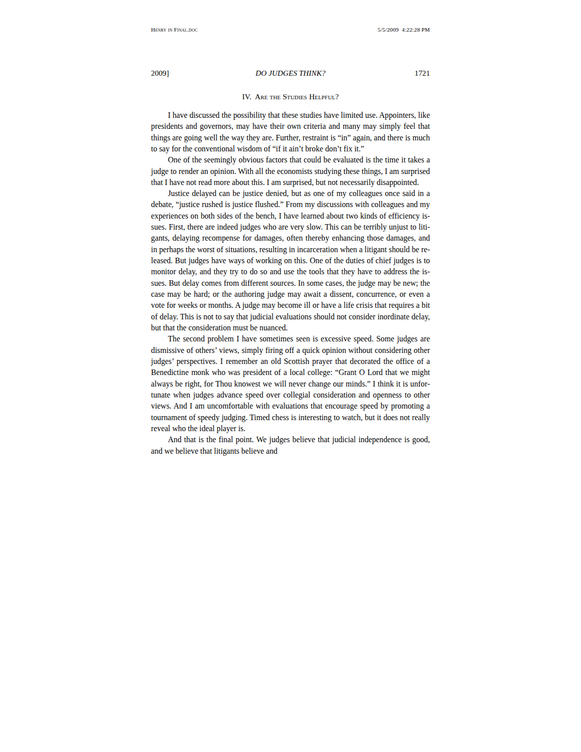Henry in Final.doc 5/5/2009 4:22:28 PM
2009] Do Judges Think? 1721
IV. Are the Studies Helpful?
I have discussed the possibility that these studies have limited use. Appointers, like presidents and governors, may have their own criteria and many may simply feel that things are going well the way they are. Further, restraint is “in” again, and there is much to say for the conventional wisdom of “if it ain’t broke don’t fix it.”
One of the seemingly obvious factors that could be evaluated is the time it takes a judge to render an opinion. With all the economists studying these things, I am surprised that I have not read more about this. I am surprised, but not necessarily disappointed.
Justice delayed can be justice denied, but as one of my colleagues once said in a debate, “justice rushed is justice flushed.” From my discussions with colleagues and my experiences on both sides of the bench, I have learned about two kinds of efficiency issues. First, there are indeed judges who are very slow. This can be terribly unjust to litigants, delaying recompense for damages, often thereby enhancing those damages, and in perhaps the worst of situations, resulting in incarceration when a litigant should be released. But judges have ways of working on this. One of the duties of chief judges is to monitor delay, and they try to do so and use the tools that they have to address the issues. But delay comes from different sources. In some cases, the judge may be new; the case may be hard; or the authoring judge may await a dissent, concurrence, or even a vote for weeks or months. A judge may become ill or have a life crisis that requires a bit of delay. This is not to say that judicial evaluations should not consider inordinate delay, but that the consideration must be nuanced.
The second problem I have sometimes seen is excessive speed. Some judges are dismissive of others’ views, simply firing off a quick opinion without considering other judges’ perspectives. I remember an old Scottish prayer that decorated the office of a Benedictine monk who was president of a local college: “Grant O Lord that we might always be right, for Thou knowest we will never change our minds.” I think it is unfortunate when judges advance speed over collegial consideration and openness to other views. And I am uncomfortable with evaluations that encourage speed by promoting a tournament of speedy judging. Timed chess is interesting to watch, but it does not really reveal who the ideal player is.
And that is the final point. We judges believe that judicial independence is good, and we believe that litigants believe and